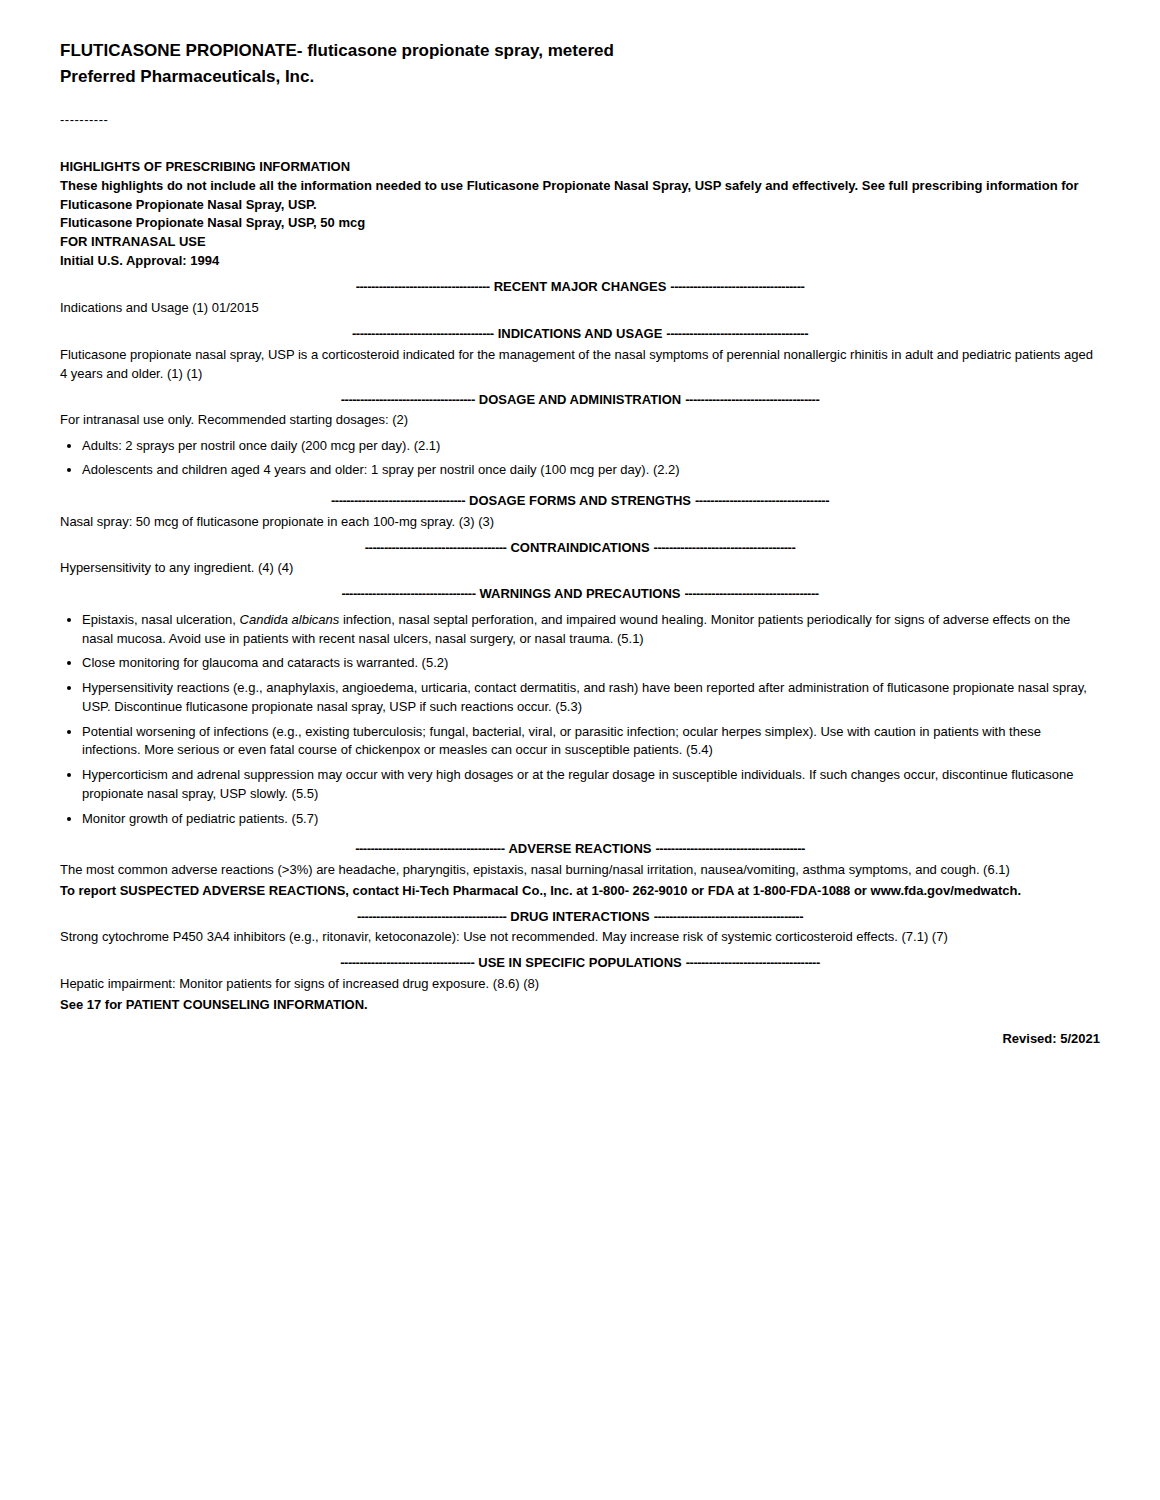FLUTICASONE PROPIONATE- fluticasone propionate spray, metered
Preferred Pharmaceuticals, Inc.
----------
HIGHLIGHTS OF PRESCRIBING INFORMATION
These highlights do not include all the information needed to use Fluticasone Propionate Nasal Spray, USP safely and effectively. See full prescribing information for Fluticasone Propionate Nasal Spray, USP.
Fluticasone Propionate Nasal Spray, USP, 50 mcg
FOR INTRANASAL USE
Initial U.S. Approval: 1994
-----------------------------------RECENT MAJOR CHANGES-----------------------------------
Indications and Usage (1) 01/2015
-------------------------------------INDICATIONS AND USAGE-------------------------------------
Fluticasone propionate nasal spray, USP is a corticosteroid indicated for the management of the nasal symptoms of perennial nonallergic rhinitis in adult and pediatric patients aged 4 years and older. (1) (1)
-----------------------------------DOSAGE AND ADMINISTRATION-----------------------------------
For intranasal use only. Recommended starting dosages: (2)
Adults: 2 sprays per nostril once daily (200 mcg per day). (2.1)
Adolescents and children aged 4 years and older: 1 spray per nostril once daily (100 mcg per day). (2.2)
-----------------------------------DOSAGE FORMS AND STRENGTHS-----------------------------------
Nasal spray: 50 mcg of fluticasone propionate in each 100-mg spray. (3) (3)
-------------------------------------CONTRAINDICATIONS-------------------------------------
Hypersensitivity to any ingredient. (4) (4)
-----------------------------------WARNINGS AND PRECAUTIONS-----------------------------------
Epistaxis, nasal ulceration, Candida albicans infection, nasal septal perforation, and impaired wound healing. Monitor patients periodically for signs of adverse effects on the nasal mucosa. Avoid use in patients with recent nasal ulcers, nasal surgery, or nasal trauma. (5.1)
Close monitoring for glaucoma and cataracts is warranted. (5.2)
Hypersensitivity reactions (e.g., anaphylaxis, angioedema, urticaria, contact dermatitis, and rash) have been reported after administration of fluticasone propionate nasal spray, USP. Discontinue fluticasone propionate nasal spray, USP if such reactions occur. (5.3)
Potential worsening of infections (e.g., existing tuberculosis; fungal, bacterial, viral, or parasitic infection; ocular herpes simplex). Use with caution in patients with these infections. More serious or even fatal course of chickenpox or measles can occur in susceptible patients. (5.4)
Hypercorticism and adrenal suppression may occur with very high dosages or at the regular dosage in susceptible individuals. If such changes occur, discontinue fluticasone propionate nasal spray, USP slowly. (5.5)
Monitor growth of pediatric patients. (5.7)
---------------------------------------ADVERSE REACTIONS---------------------------------------
The most common adverse reactions (>3%) are headache, pharyngitis, epistaxis, nasal burning/nasal irritation, nausea/vomiting, asthma symptoms, and cough. (6.1)
To report SUSPECTED ADVERSE REACTIONS, contact Hi-Tech Pharmacal Co., Inc. at 1-800- 262-9010 or FDA at 1-800-FDA-1088 or www.fda.gov/medwatch.
---------------------------------------DRUG INTERACTIONS---------------------------------------
Strong cytochrome P450 3A4 inhibitors (e.g., ritonavir, ketoconazole): Use not recommended. May increase risk of systemic corticosteroid effects. (7.1) (7)
-----------------------------------USE IN SPECIFIC POPULATIONS-----------------------------------
Hepatic impairment: Monitor patients for signs of increased drug exposure. (8.6) (8)
See 17 for PATIENT COUNSELING INFORMATION.
Revised: 5/2021